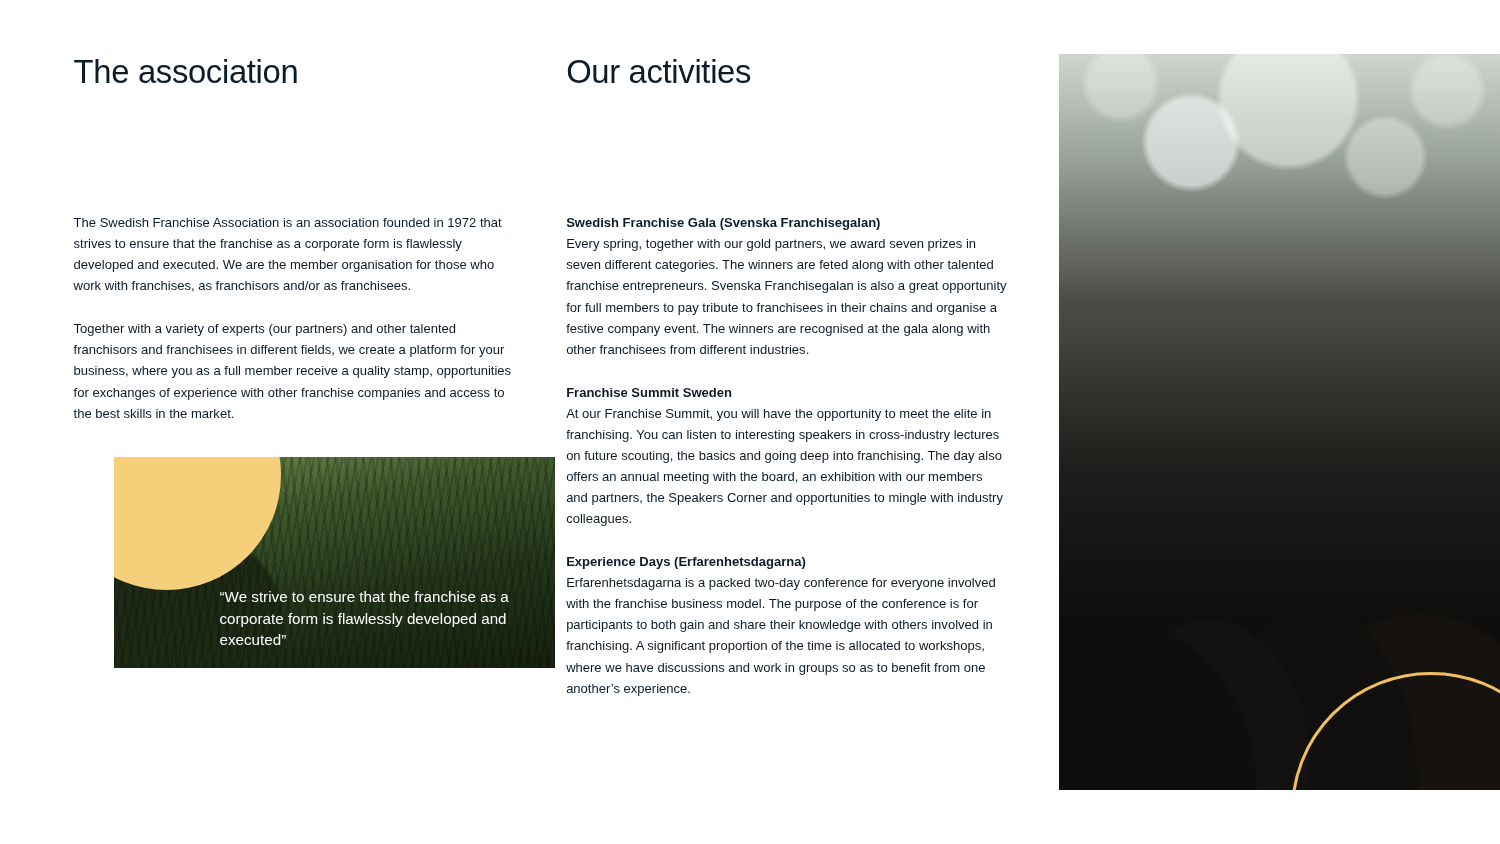The association
The Swedish Franchise Association is an association founded in 1972 that strives to ensure that the franchise as a corporate form is flawlessly developed and executed. We are the member organisation for those who work with franchises, as franchisors and/or as franchisees.
Together with a variety of experts (our partners) and other talented franchisors and franchisees in different fields, we create a platform for your business, where you as a full member receive a quality stamp, opportunities for exchanges of experience with other franchise companies and access to the best skills in the market.
“We strive to ensure that the franchise as a corporate form is flawlessly developed and executed”
Our activities
Swedish Franchise Gala (Svenska Franchisegalan)
Every spring, together with our gold partners, we award seven prizes in seven different categories. The winners are feted along with other talented franchise entrepreneurs. Svenska Franchisegalan is also a great opportunity for full members to pay tribute to franchisees in their chains and organise a festive company event. The winners are recognised at the gala along with other franchisees from different industries.
Franchise Summit Sweden
At our Franchise Summit, you will have the opportunity to meet the elite in franchising. You can listen to interesting speakers in cross-industry lectures on future scouting, the basics and going deep into franchising. The day also offers an annual meeting with the board, an exhibition with our members and partners, the Speakers Corner and opportunities to mingle with industry colleagues.
Experience Days (Erfarenhetsdagarna)
Erfarenhetsdagarna is a packed two-day conference for everyone involved with the franchise business model. The purpose of the conference is for participants to both gain and share their knowledge with others involved in franchising. A significant proportion of the time is allocated to workshops, where we have discussions and work in groups so as to benefit from one another’s experience.